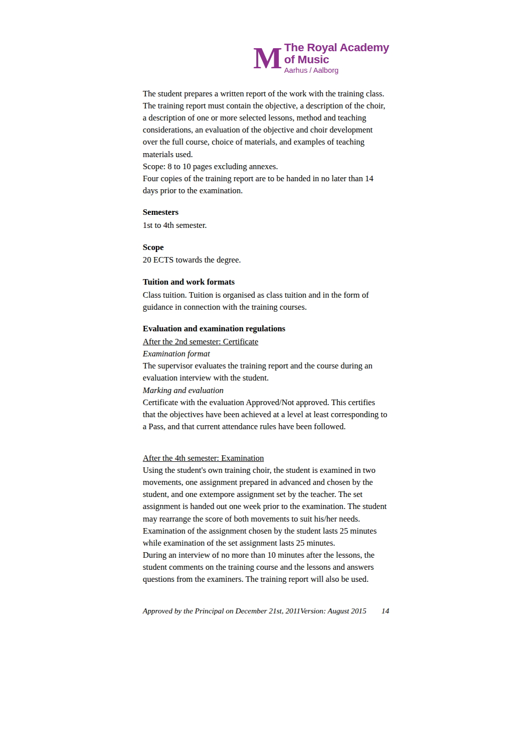MThe Royal Academy of Music Aarhus / Aalborg
The student prepares a written report of the work with the training class.
The training report must contain the objective, a description of the choir, a description of one or more selected lessons, method and teaching considerations, an evaluation of the objective and choir development over the full course, choice of materials, and examples of teaching materials used.
Scope: 8 to 10 pages excluding annexes.
Four copies of the training report are to be handed in no later than 14 days prior to the examination.
Semesters
1st to 4th semester.
Scope
20 ECTS towards the degree.
Tuition and work formats
Class tuition. Tuition is organised as class tuition and in the form of guidance in connection with the training courses.
Evaluation and examination regulations
After the 2nd semester: Certificate
Examination format
The supervisor evaluates the training report and the course during an evaluation interview with the student.
Marking and evaluation
Certificate with the evaluation Approved/Not approved. This certifies that the objectives have been achieved at a level at least corresponding to a Pass, and that current attendance rules have been followed.
After the 4th semester: Examination
Using the student's own training choir, the student is examined in two movements, one assignment prepared in advanced and chosen by the student, and one extempore assignment set by the teacher. The set assignment is handed out one week prior to the examination. The student may rearrange the score of both movements to suit his/her needs.
Examination of the assignment chosen by the student lasts 25 minutes while examination of the set assignment lasts 25 minutes.
During an interview of no more than 10 minutes after the lessons, the student comments on the training course and the lessons and answers questions from the examiners. The training report will also be used.
Approved by the Principal on December 21st, 2011Version: August 2015 14